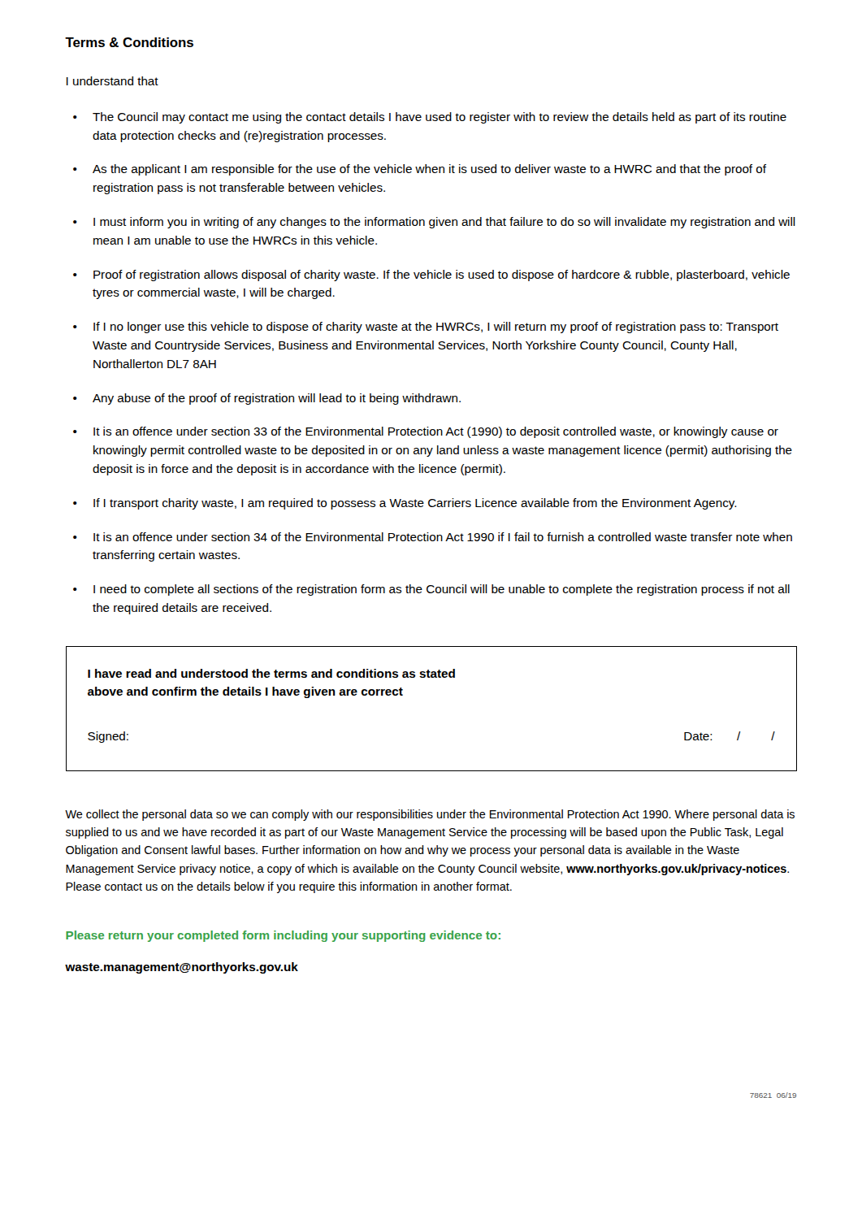Terms & Conditions
I understand that
The Council may contact me using the contact details I have used to register with to review the details held as part of its routine data protection checks and (re)registration processes.
As the applicant I am responsible for the use of the vehicle when it is used to deliver waste to a HWRC and that the proof of registration pass is not transferable between vehicles.
I must inform you in writing of any changes to the information given and that failure to do so will invalidate my registration and will mean I am unable to use the HWRCs in this vehicle.
Proof of registration allows disposal of charity waste. If the vehicle is used to dispose of hardcore & rubble, plasterboard, vehicle tyres or commercial waste, I will be charged.
If I no longer use this vehicle to dispose of charity waste at the HWRCs, I will return my proof of registration pass to: Transport Waste and Countryside Services, Business and Environmental Services, North Yorkshire County Council, County Hall, Northallerton DL7 8AH
Any abuse of the proof of registration will lead to it being withdrawn.
It is an offence under section 33 of the Environmental Protection Act (1990) to deposit controlled waste, or knowingly cause or knowingly permit controlled waste to be deposited in or on any land unless a waste management licence (permit) authorising the deposit is in force and the deposit is in accordance with the licence (permit).
If I transport charity waste, I am required to possess a Waste Carriers Licence available from the Environment Agency.
It is an offence under section 34 of the Environmental Protection Act 1990 if I fail to furnish a controlled waste transfer note when transferring certain wastes.
I need to complete all sections of the registration form as the Council will be unable to complete the registration process if not all the required details are received.
I have read and understood the terms and conditions as stated
above and confirm the details I have given are correct
Signed: Date: / /
We collect the personal data so we can comply with our responsibilities under the Environmental Protection Act 1990. Where personal data is supplied to us and we have recorded it as part of our Waste Management Service the processing will be based upon the Public Task, Legal Obligation and Consent lawful bases. Further information on how and why we process your personal data is available in the Waste Management Service privacy notice, a copy of which is available on the County Council website, www.northyorks.gov.uk/privacy-notices. Please contact us on the details below if you require this information in another format.
Please return your completed form including your supporting evidence to:
waste.management@northyorks.gov.uk
78621 06/19